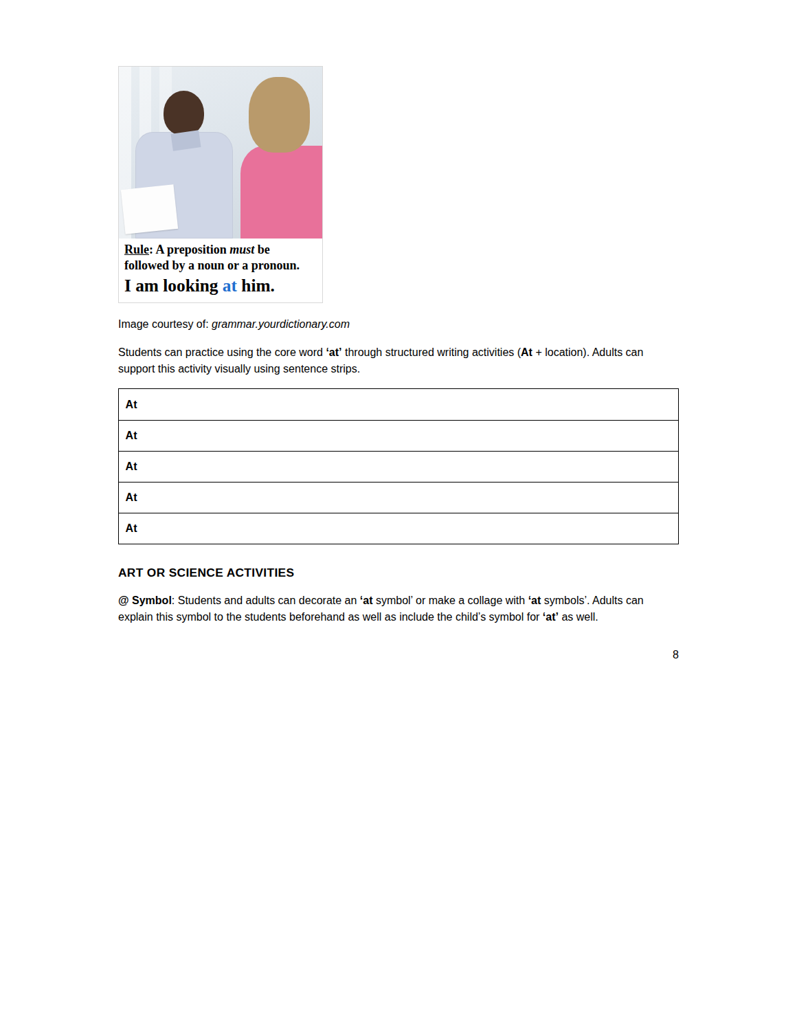Rule: A preposition must be followed by a noun or a pronoun.
I am looking at him.
Image courtesy of: grammar.yourdictionary.com
Students can practice using the core word ‘at’ through structured writing activities (At + location). Adults can support this activity visually using sentence strips.
| At |
| At |
| At |
| At |
| At |
ART OR SCIENCE ACTIVITIES
@ Symbol: Students and adults can decorate an ‘at symbol’ or make a collage with ‘at symbols’. Adults can explain this symbol to the students beforehand as well as include the child’s symbol for ‘at’ as well.
8